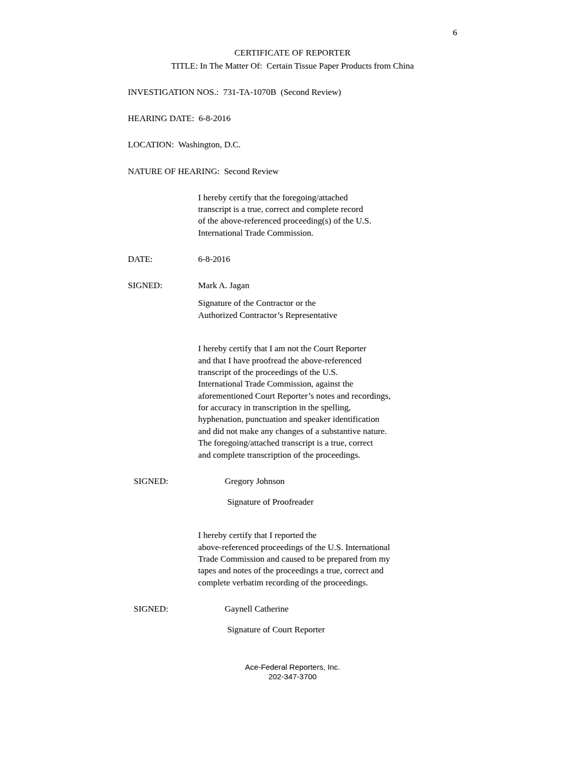6
CERTIFICATE OF REPORTER
TITLE: In The Matter Of: Certain Tissue Paper Products from China
INVESTIGATION NOS.: 731-TA-1070B (Second Review)
HEARING DATE: 6-8-2016
LOCATION: Washington, D.C.
NATURE OF HEARING: Second Review
I hereby certify that the foregoing/attached
transcript is a true, correct and complete record
of the above-referenced proceeding(s) of the U.S.
International Trade Commission.
DATE:
6-8-2016
SIGNED:
Mark A. Jagan
Signature of the Contractor or the
Authorized Contractor’s Representative
I hereby certify that I am not the Court Reporter
and that I have proofread the above-referenced
transcript of the proceedings of the U.S.
International Trade Commission, against the
aforementioned Court Reporter’s notes and recordings,
for accuracy in transcription in the spelling,
hyphenation, punctuation and speaker identification
and did not make any changes of a substantive nature.
The foregoing/attached transcript is a true, correct
and complete transcription of the proceedings.
SIGNED:
Gregory Johnson
Signature of Proofreader
I hereby certify that I reported the
above-referenced proceedings of the U.S. International
Trade Commission and caused to be prepared from my
tapes and notes of the proceedings a true, correct and
complete verbatim recording of the proceedings.
SIGNED:
Gaynell Catherine
Signature of Court Reporter
Ace-Federal Reporters, Inc.
202-347-3700